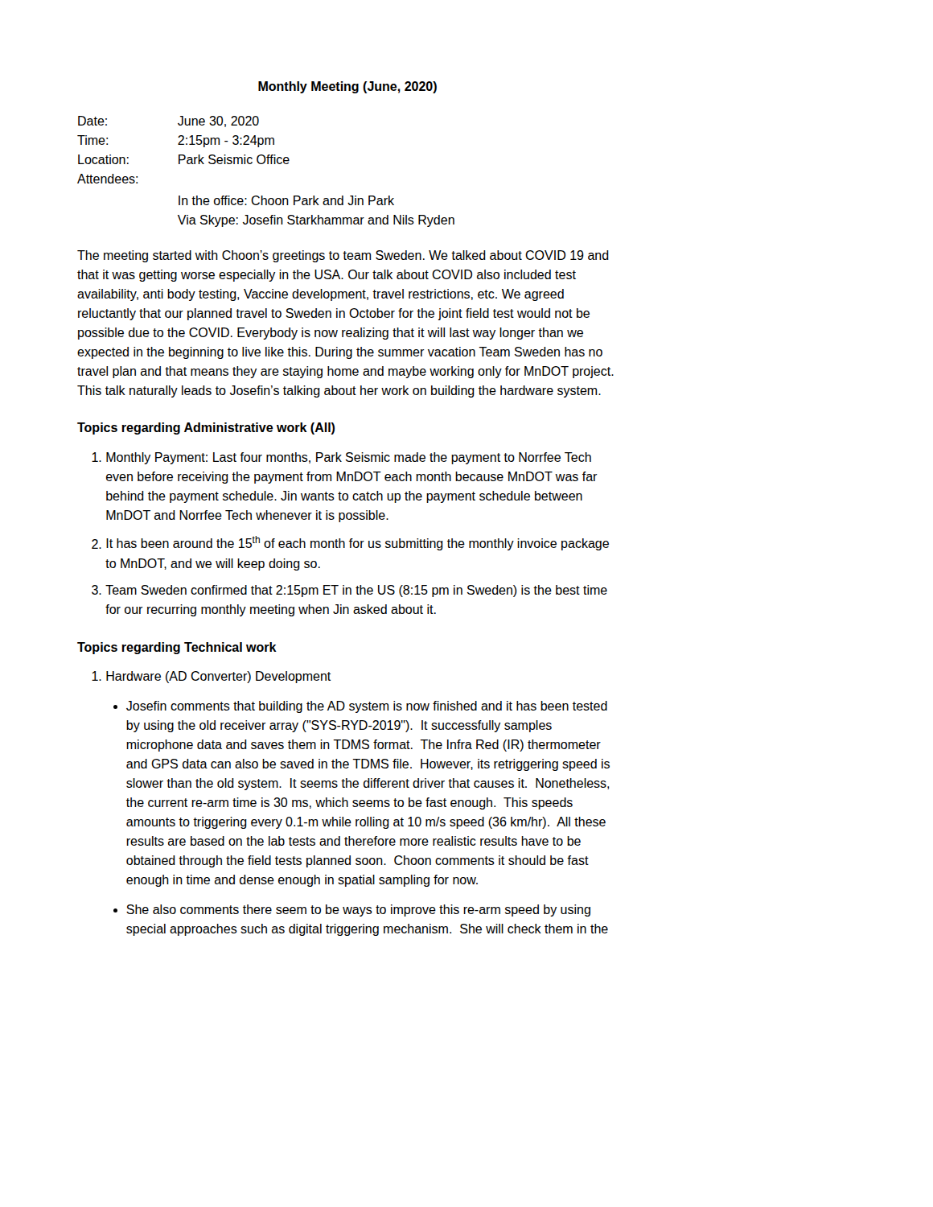Monthly Meeting (June, 2020)
| Date: | June 30, 2020 |
| Time: | 2:15pm - 3:24pm |
| Location: | Park Seismic Office |
| Attendees: | |
In the office: Choon Park and Jin Park
Via Skype: Josefin Starkhammar and Nils Ryden
The meeting started with Choon’s greetings to team Sweden. We talked about COVID 19 and that it was getting worse especially in the USA. Our talk about COVID also included test availability, anti body testing, Vaccine development, travel restrictions, etc. We agreed reluctantly that our planned travel to Sweden in October for the joint field test would not be possible due to the COVID. Everybody is now realizing that it will last way longer than we expected in the beginning to live like this. During the summer vacation Team Sweden has no travel plan and that means they are staying home and maybe working only for MnDOT project. This talk naturally leads to Josefin’s talking about her work on building the hardware system.
Topics regarding Administrative work (All)
Monthly Payment: Last four months, Park Seismic made the payment to Norrfee Tech even before receiving the payment from MnDOT each month because MnDOT was far behind the payment schedule. Jin wants to catch up the payment schedule between MnDOT and Norrfee Tech whenever it is possible.
It has been around the 15th of each month for us submitting the monthly invoice package to MnDOT, and we will keep doing so.
Team Sweden confirmed that 2:15pm ET in the US (8:15 pm in Sweden) is the best time for our recurring monthly meeting when Jin asked about it.
Topics regarding Technical work
Hardware (AD Converter) Development
Josefin comments that building the AD system is now finished and it has been tested by using the old receiver array ("SYS-RYD-2019"). It successfully samples microphone data and saves them in TDMS format. The Infra Red (IR) thermometer and GPS data can also be saved in the TDMS file. However, its retriggering speed is slower than the old system. It seems the different driver that causes it. Nonetheless, the current re-arm time is 30 ms, which seems to be fast enough. This speeds amounts to triggering every 0.1-m while rolling at 10 m/s speed (36 km/hr). All these results are based on the lab tests and therefore more realistic results have to be obtained through the field tests planned soon. Choon comments it should be fast enough in time and dense enough in spatial sampling for now.
She also comments there seem to be ways to improve this re-arm speed by using special approaches such as digital triggering mechanism. She will check them in the